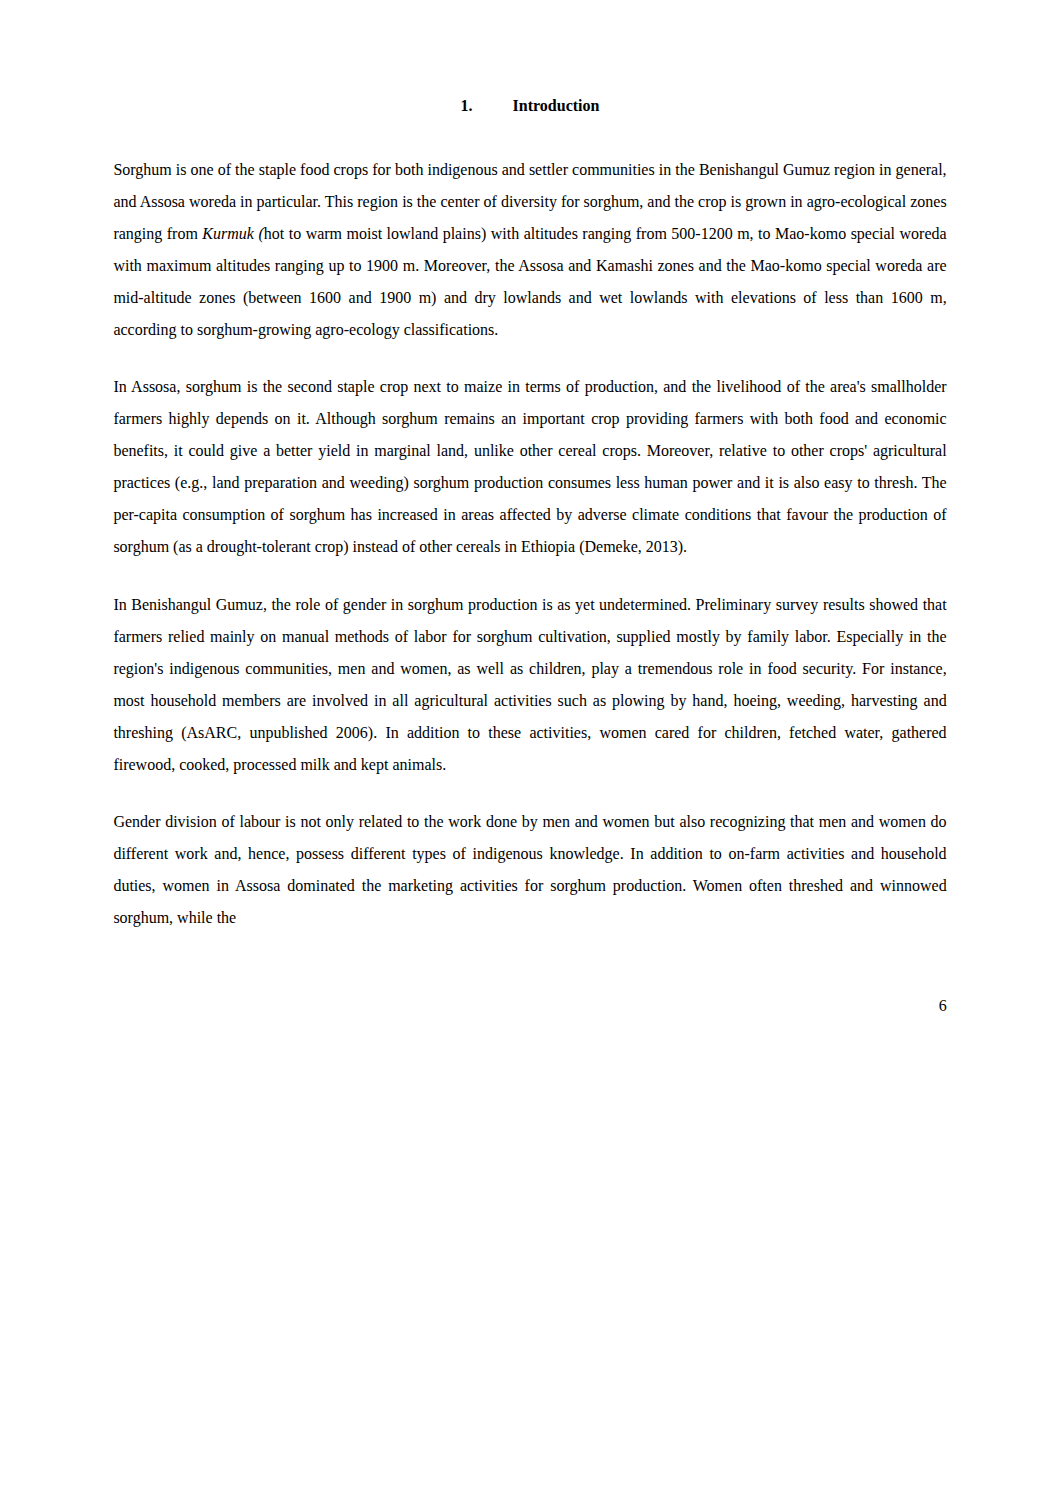1. Introduction
Sorghum is one of the staple food crops for both indigenous and settler communities in the Benishangul Gumuz region in general, and Assosa woreda in particular. This region is the center of diversity for sorghum, and the crop is grown in agro-ecological zones ranging from Kurmuk (hot to warm moist lowland plains) with altitudes ranging from 500-1200 m, to Mao-komo special woreda with maximum altitudes ranging up to 1900 m. Moreover, the Assosa and Kamashi zones and the Mao-komo special woreda are mid-altitude zones (between 1600 and 1900 m) and dry lowlands and wet lowlands with elevations of less than 1600 m, according to sorghum-growing agro-ecology classifications.
In Assosa, sorghum is the second staple crop next to maize in terms of production, and the livelihood of the area's smallholder farmers highly depends on it. Although sorghum remains an important crop providing farmers with both food and economic benefits, it could give a better yield in marginal land, unlike other cereal crops. Moreover, relative to other crops' agricultural practices (e.g., land preparation and weeding) sorghum production consumes less human power and it is also easy to thresh. The per-capita consumption of sorghum has increased in areas affected by adverse climate conditions that favour the production of sorghum (as a drought-tolerant crop) instead of other cereals in Ethiopia (Demeke, 2013).
In Benishangul Gumuz, the role of gender in sorghum production is as yet undetermined. Preliminary survey results showed that farmers relied mainly on manual methods of labor for sorghum cultivation, supplied mostly by family labor. Especially in the region's indigenous communities, men and women, as well as children, play a tremendous role in food security. For instance, most household members are involved in all agricultural activities such as plowing by hand, hoeing, weeding, harvesting and threshing (AsARC, unpublished 2006). In addition to these activities, women cared for children, fetched water, gathered firewood, cooked, processed milk and kept animals.
Gender division of labour is not only related to the work done by men and women but also recognizing that men and women do different work and, hence, possess different types of indigenous knowledge. In addition to on-farm activities and household duties, women in Assosa dominated the marketing activities for sorghum production. Women often threshed and winnowed sorghum, while the
6